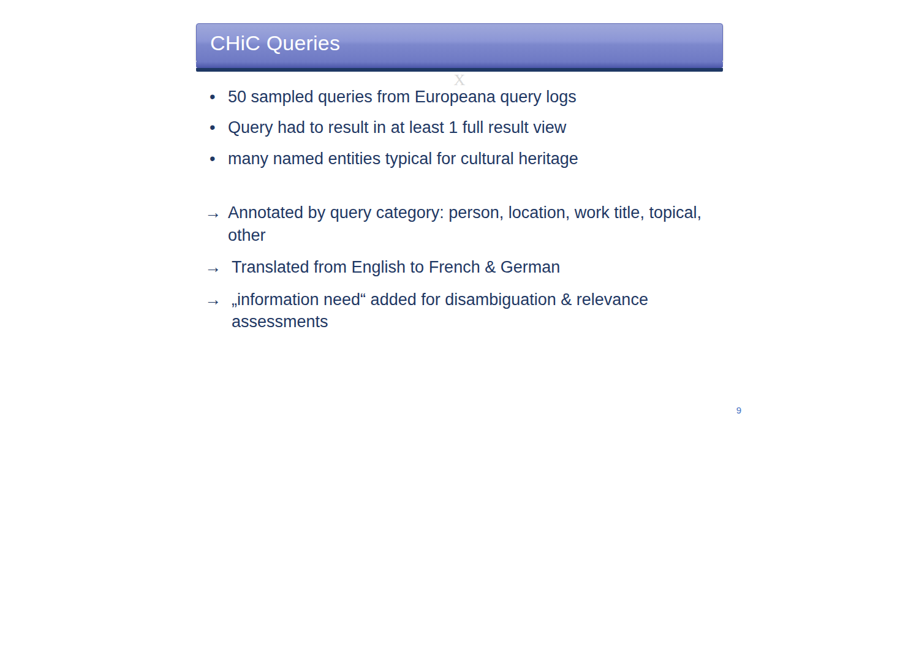CHiC Queries
X
50 sampled queries from Europeana query logs
Query had to result in at least 1 full result view
many named entities typical for cultural heritage
Annotated by query category: person, location, work title, topical, other
Translated from English to French & German
„information need“ added for disambiguation & relevance assessments
9